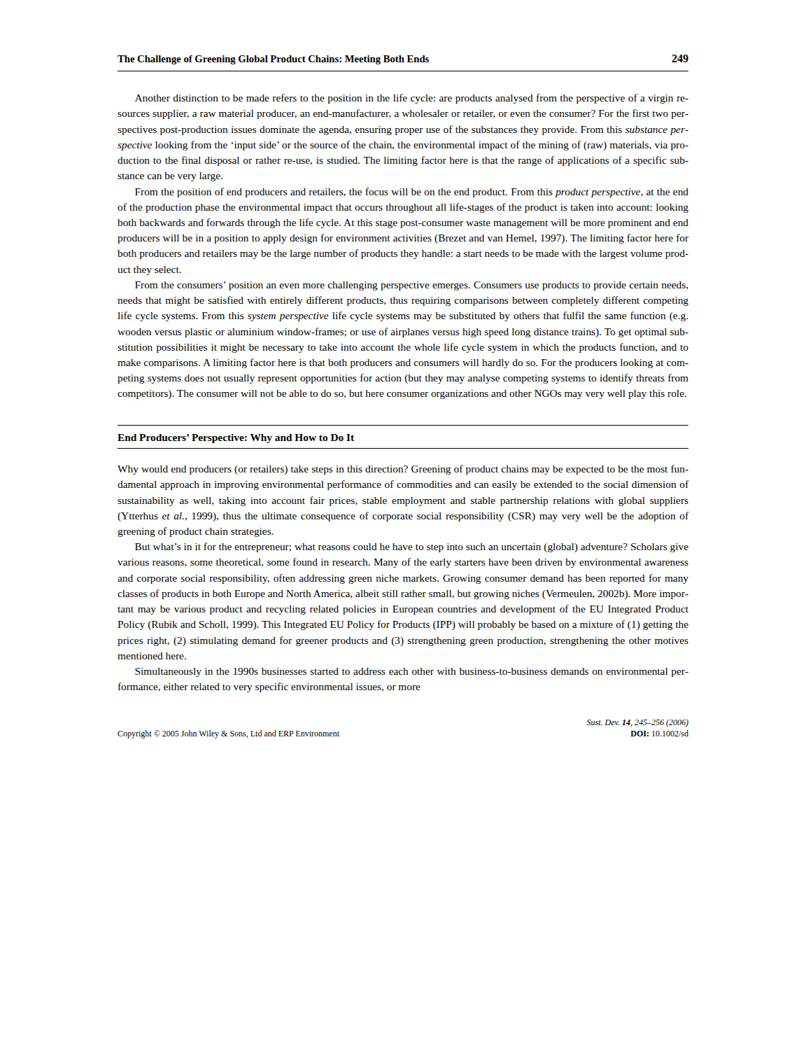The Challenge of Greening Global Product Chains: Meeting Both Ends 249
Another distinction to be made refers to the position in the life cycle: are products analysed from the perspective of a virgin resources supplier, a raw material producer, an end-manufacturer, a wholesaler or retailer, or even the consumer? For the first two perspectives post-production issues dominate the agenda, ensuring proper use of the substances they provide. From this substance perspective looking from the ‘input side’ or the source of the chain, the environmental impact of the mining of (raw) materials, via production to the final disposal or rather re-use, is studied. The limiting factor here is that the range of applications of a specific substance can be very large.
From the position of end producers and retailers, the focus will be on the end product. From this product perspective, at the end of the production phase the environmental impact that occurs throughout all life-stages of the product is taken into account: looking both backwards and forwards through the life cycle. At this stage post-consumer waste management will be more prominent and end producers will be in a position to apply design for environment activities (Brezet and van Hemel, 1997). The limiting factor here for both producers and retailers may be the large number of products they handle: a start needs to be made with the largest volume product they select.
From the consumers’ position an even more challenging perspective emerges. Consumers use products to provide certain needs, needs that might be satisfied with entirely different products, thus requiring comparisons between completely different competing life cycle systems. From this system perspective life cycle systems may be substituted by others that fulfil the same function (e.g. wooden versus plastic or aluminium window-frames; or use of airplanes versus high speed long distance trains). To get optimal substitution possibilities it might be necessary to take into account the whole life cycle system in which the products function, and to make comparisons. A limiting factor here is that both producers and consumers will hardly do so. For the producers looking at competing systems does not usually represent opportunities for action (but they may analyse competing systems to identify threats from competitors). The consumer will not be able to do so, but here consumer organizations and other NGOs may very well play this role.
End Producers’ Perspective: Why and How to Do It
Why would end producers (or retailers) take steps in this direction? Greening of product chains may be expected to be the most fundamental approach in improving environmental performance of commodities and can easily be extended to the social dimension of sustainability as well, taking into account fair prices, stable employment and stable partnership relations with global suppliers (Ytterhus et al., 1999), thus the ultimate consequence of corporate social responsibility (CSR) may very well be the adoption of greening of product chain strategies.
But what’s in it for the entrepreneur; what reasons could he have to step into such an uncertain (global) adventure? Scholars give various reasons, some theoretical, some found in research. Many of the early starters have been driven by environmental awareness and corporate social responsibility, often addressing green niche markets. Growing consumer demand has been reported for many classes of products in both Europe and North America, albeit still rather small, but growing niches (Vermeulen, 2002b). More important may be various product and recycling related policies in European countries and development of the EU Integrated Product Policy (Rubik and Scholl, 1999). This Integrated EU Policy for Products (IPP) will probably be based on a mixture of (1) getting the prices right, (2) stimulating demand for greener products and (3) strengthening green production, strengthening the other motives mentioned here.
Simultaneously in the 1990s businesses started to address each other with business-to-business demands on environmental performance, either related to very specific environmental issues, or more
Copyright © 2005 John Wiley & Sons, Ltd and ERP Environment
Sust. Dev. 14, 245–256 (2006)
DOI: 10.1002/sd